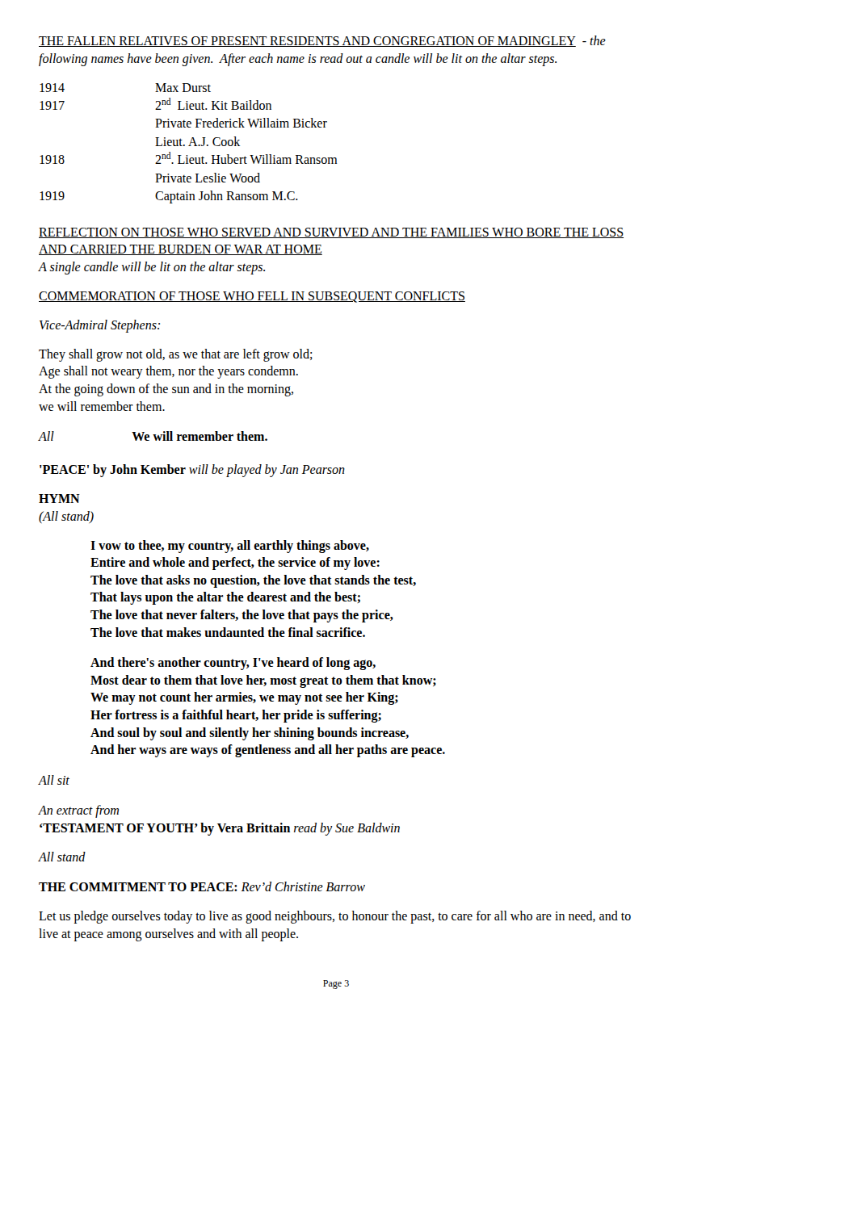THE FALLEN RELATIVES OF PRESENT RESIDENTS AND CONGREGATION OF MADINGLEY - the following names have been given. After each name is read out a candle will be lit on the altar steps.
| 1914 | Max Durst |
| 1917 | 2 nd Lieut. Kit Baildon |
| | Private Frederick Willaim Bicker |
| | Lieut. A.J. Cook |
| 1918 | 2 nd . Lieut. Hubert William Ransom |
| | Private Leslie Wood |
| 1919 | Captain John Ransom M.C. |
REFLECTION ON THOSE WHO SERVED AND SURVIVED AND THE FAMILIES WHO BORE THE LOSS AND CARRIED THE BURDEN OF WAR AT HOME
A single candle will be lit on the altar steps.
COMMEMORATION OF THOSE WHO FELL IN SUBSEQUENT CONFLICTS
Vice-Admiral Stephens:
They shall grow not old, as we that are left grow old;
Age shall not weary them, nor the years condemn.
At the going down of the sun and in the morning,
we will remember them.
All
We will remember them.
'PEACE' by John Kember will be played by Jan Pearson
HYMN
(All stand)
I vow to thee, my country, all earthly things above,
Entire and whole and perfect, the service of my love:
The love that asks no question, the love that stands the test,
That lays upon the altar the dearest and the best;
The love that never falters, the love that pays the price,
The love that makes undaunted the final sacrifice.
And there's another country, I've heard of long ago,
Most dear to them that love her, most great to them that know;
We may not count her armies, we may not see her King;
Her fortress is a faithful heart, her pride is suffering;
And soul by soul and silently her shining bounds increase,
And her ways are ways of gentleness and all her paths are peace.
All sit
An extract from
‘TESTAMENT OF YOUTH’ by Vera Brittain read by Sue Baldwin
All stand
THE COMMITMENT TO PEACE: Rev’d Christine Barrow
Let us pledge ourselves today to live as good neighbours, to honour the past, to care for all who are in need, and to live at peace among ourselves and with all people.
Page 3